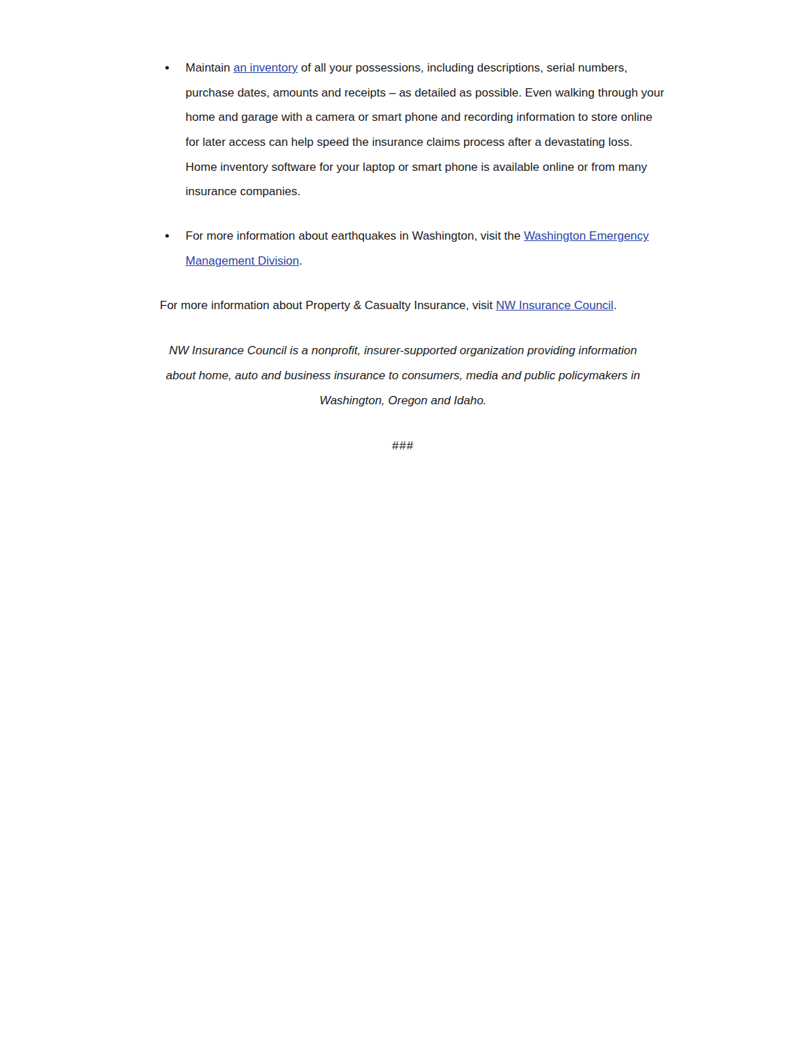Maintain an inventory of all your possessions, including descriptions, serial numbers, purchase dates, amounts and receipts – as detailed as possible. Even walking through your home and garage with a camera or smart phone and recording information to store online for later access can help speed the insurance claims process after a devastating loss. Home inventory software for your laptop or smart phone is available online or from many insurance companies.
For more information about earthquakes in Washington, visit the Washington Emergency Management Division.
For more information about Property & Casualty Insurance, visit NW Insurance Council.
NW Insurance Council is a nonprofit, insurer-supported organization providing information about home, auto and business insurance to consumers, media and public policymakers in Washington, Oregon and Idaho.
###